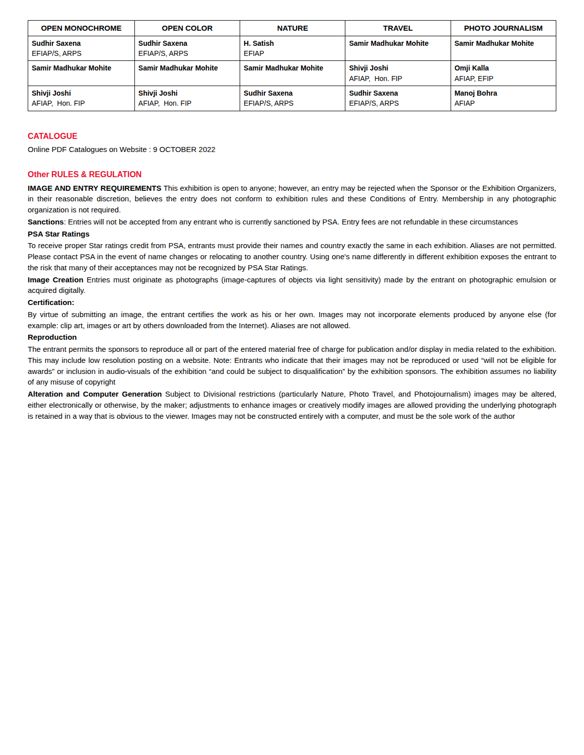| OPEN MONOCHROME | OPEN COLOR | NATURE | TRAVEL | PHOTO JOURNALISM |
| --- | --- | --- | --- | --- |
| Sudhir Saxena EFIAP/S, ARPS | Sudhir Saxena EFIAP/S, ARPS | H. Satish EFIAP | Samir Madhukar Mohite | Samir Madhukar Mohite |
| Samir Madhukar Mohite | Samir Madhukar Mohite | Samir Madhukar Mohite | Shivji Joshi AFIAP, Hon. FIP | Omji Kalla AFIAP, EFIP |
| Shivji Joshi AFIAP, Hon. FIP | Shivji Joshi AFIAP, Hon. FIP | Sudhir Saxena EFIAP/S, ARPS | Sudhir Saxena EFIAP/S, ARPS | Manoj Bohra AFIAP |
CATALOGUE
Online PDF Catalogues on Website : 9 OCTOBER 2022
Other RULES & REGULATION
IMAGE AND ENTRY REQUIREMENTS This exhibition is open to anyone; however, an entry may be rejected when the Sponsor or the Exhibition Organizers, in their reasonable discretion, believes the entry does not conform to exhibition rules and these Conditions of Entry. Membership in any photographic organization is not required.
Sanctions: Entries will not be accepted from any entrant who is currently sanctioned by PSA. Entry fees are not refundable in these circumstances
PSA Star Ratings
To receive proper Star ratings credit from PSA, entrants must provide their names and country exactly the same in each exhibition. Aliases are not permitted. Please contact PSA in the event of name changes or relocating to another country. Using one's name differently in different exhibition exposes the entrant to the risk that many of their acceptances may not be recognized by PSA Star Ratings.
Image Creation Entries must originate as photographs (image-captures of objects via light sensitivity) made by the entrant on photographic emulsion or acquired digitally.
Certification:
By virtue of submitting an image, the entrant certifies the work as his or her own. Images may not incorporate elements produced by anyone else (for example: clip art, images or art by others downloaded from the Internet). Aliases are not allowed.
Reproduction
The entrant permits the sponsors to reproduce all or part of the entered material free of charge for publication and/or display in media related to the exhibition. This may include low resolution posting on a website. Note: Entrants who indicate that their images may not be reproduced or used “will not be eligible for awards” or inclusion in audio-visuals of the exhibition “and could be subject to disqualification” by the exhibition sponsors. The exhibition assumes no liability of any misuse of copyright
Alteration and Computer Generation Subject to Divisional restrictions (particularly Nature, Photo Travel, and Photojournalism) images may be altered, either electronically or otherwise, by the maker; adjustments to enhance images or creatively modify images are allowed providing the underlying photograph is retained in a way that is obvious to the viewer. Images may not be constructed entirely with a computer, and must be the sole work of the author